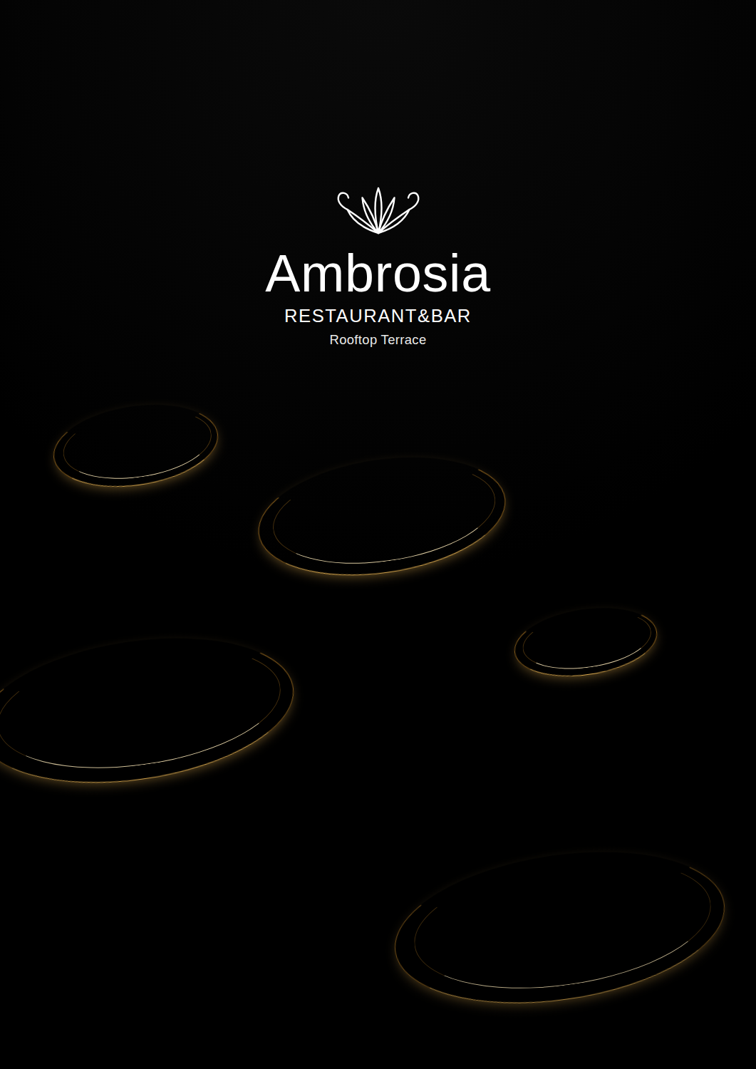Ambrosia
RESTAURANT&BAR
Rooftop Terrace